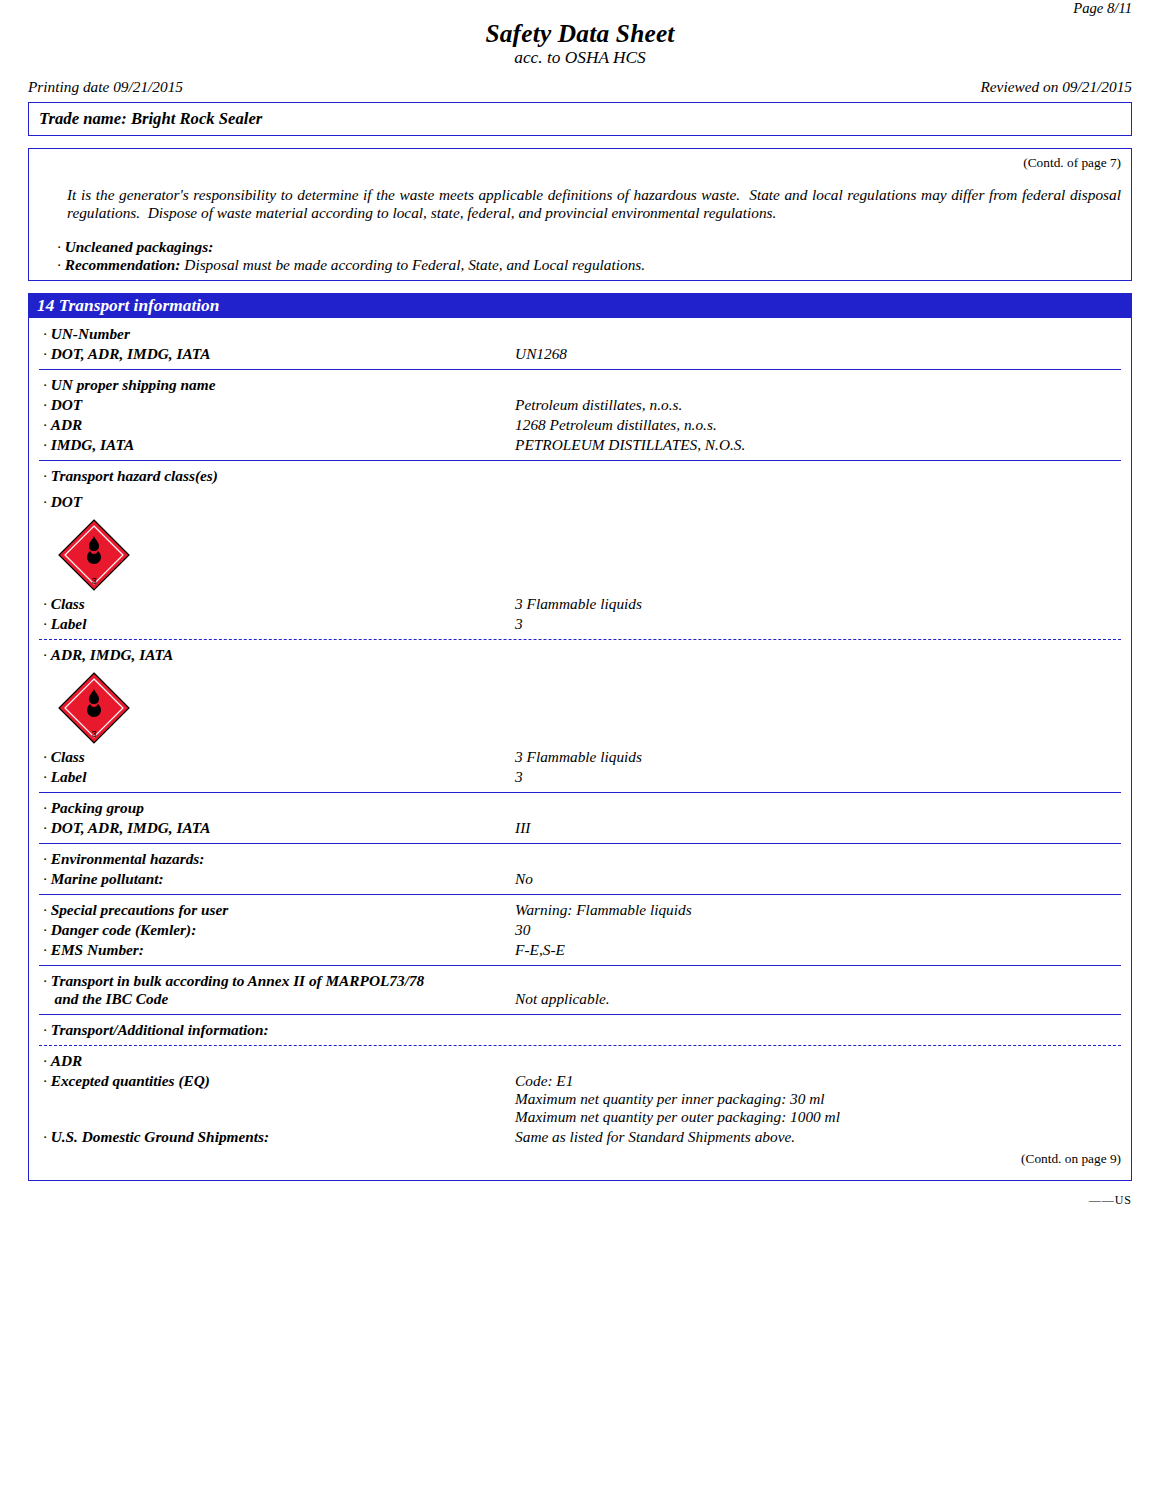Page 8/11
Safety Data Sheet
acc. to OSHA HCS
Printing date 09/21/2015 Reviewed on 09/21/2015
Trade name: Bright Rock Sealer
(Contd. of page 7)
It is the generator's responsibility to determine if the waste meets applicable definitions of hazardous waste. State and local regulations may differ from federal disposal regulations. Dispose of waste material according to local, state, federal, and provincial environmental regulations.
· Uncleaned packagings:
· Recommendation: Disposal must be made according to Federal, State, and Local regulations.
14 Transport information
| · UN-Number | |
| · DOT, ADR, IMDG, IATA | UN1268 |
| · UN proper shipping name | |
| · DOT | Petroleum distillates, n.o.s. |
| · ADR | 1268 Petroleum distillates, n.o.s. |
| · IMDG, IATA | PETROLEUM DISTILLATES, N.O.S. |
| · Transport hazard class(es) | |
| · DOT | |
3
| · Class | 3 Flammable liquids |
| · Label | 3 |
| · ADR, IMDG, IATA | |
3
| · Class | 3 Flammable liquids |
| · Label | 3 |
| · Packing group | |
| · DOT, ADR, IMDG, IATA | III |
| · Environmental hazards: | |
| · Marine pollutant: | No |
| · Special precautions for user | Warning: Flammable liquids |
| · Danger code (Kemler): | 30 |
| · EMS Number: | F-E,S-E |
| · Transport in bulk according to Annex II of MARPOL73/78 and the IBC Code | Not applicable. |
| · Transport/Additional information: | |
| · ADR | |
| · Excepted quantities (EQ) | Code: E1 Maximum net quantity per inner packaging: 30 ml Maximum net quantity per outer packaging: 1000 ml |
| · U.S. Domestic Ground Shipments: | Same as listed for Standard Shipments above. |
(Contd. on page 9)
US